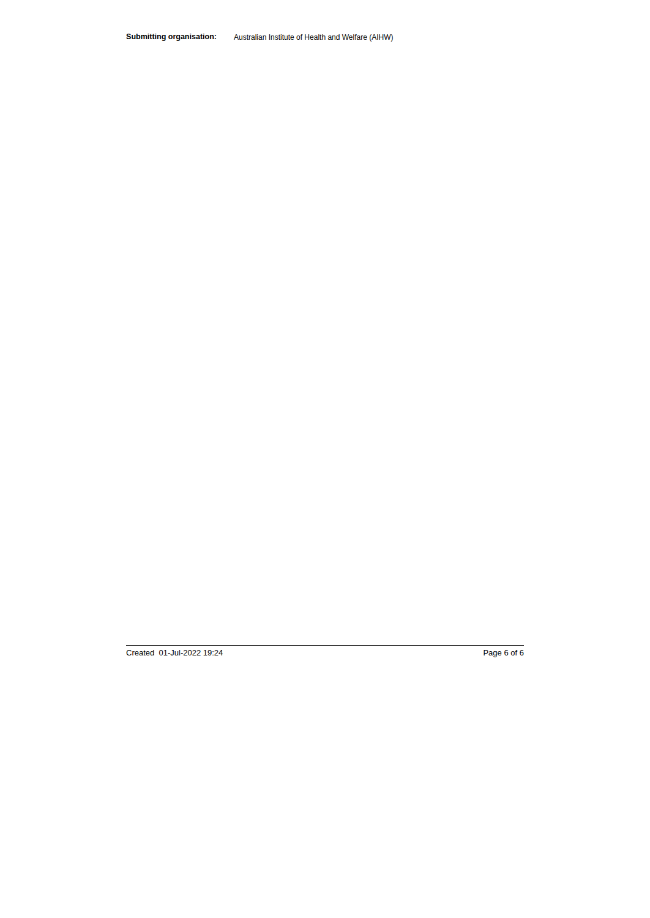| Submitting organisation: | Australian Institute of Health and Welfare (AIHW) |
Created 01-Jul-2022 19:24
Page 6 of 6